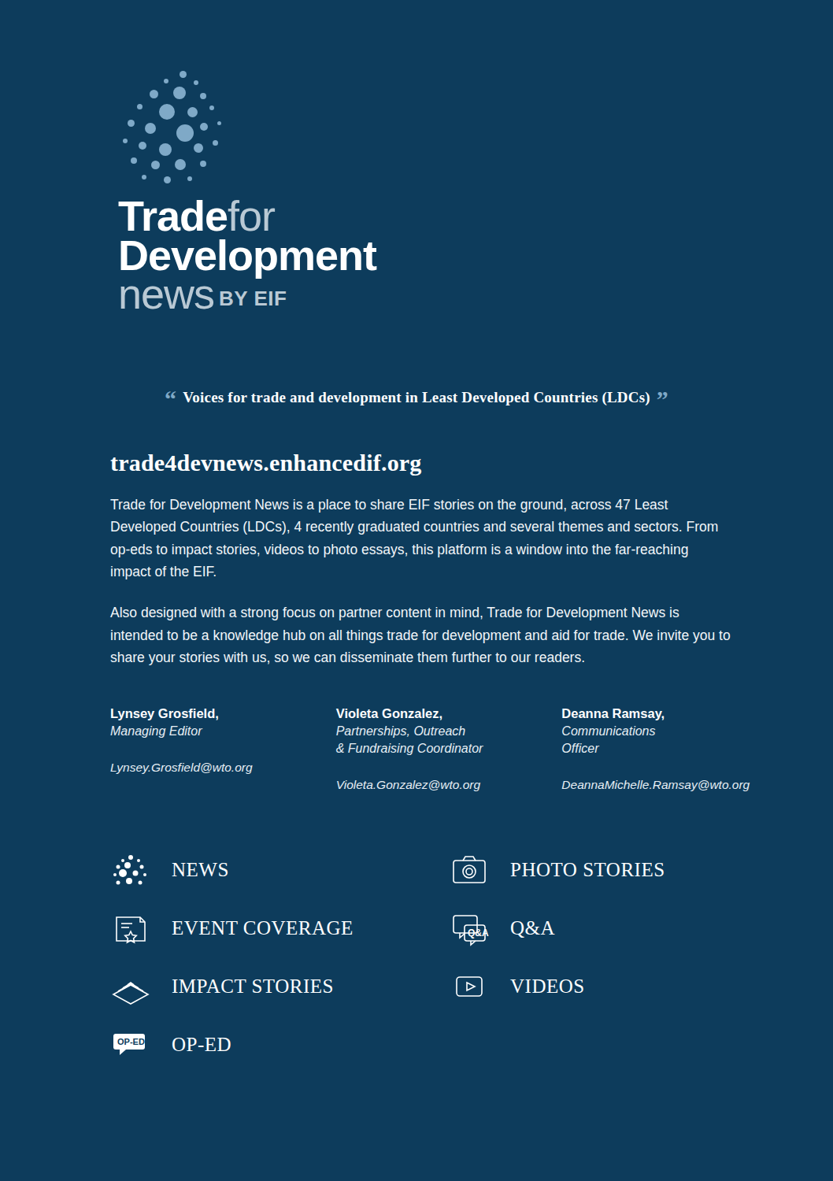Tradefor Development newsBY EIF
“Voices for trade and development in Least Developed Countries (LDCs)”
trade4devnews.enhancedif.org
Trade for Development News is a place to share EIF stories on the ground, across 47 Least Developed Countries (LDCs), 4 recently graduated countries and several themes and sectors. From op-eds to impact stories, videos to photo essays, this platform is a window into the far-reaching impact of the EIF.
Also designed with a strong focus on partner content in mind, Trade for Development News is intended to be a knowledge hub on all things trade for development and aid for trade. We invite you to share your stories with us, so we can disseminate them further to our readers.
Lynsey Grosfield,
Managing Editor
Lynsey.Grosfield@wto.org
Violeta Gonzalez,
Partnerships, Outreach
& Fundraising Coordinator
Violeta.Gonzalez@wto.org
Deanna Ramsay,
Communications
Officer
DeannaMichelle.Ramsay@wto.org
NEWS
PHOTO STORIES
EVENT COVERAGE
Q&A Q&A
IMPACT STORIES
VIDEOS
OP-ED OP-ED